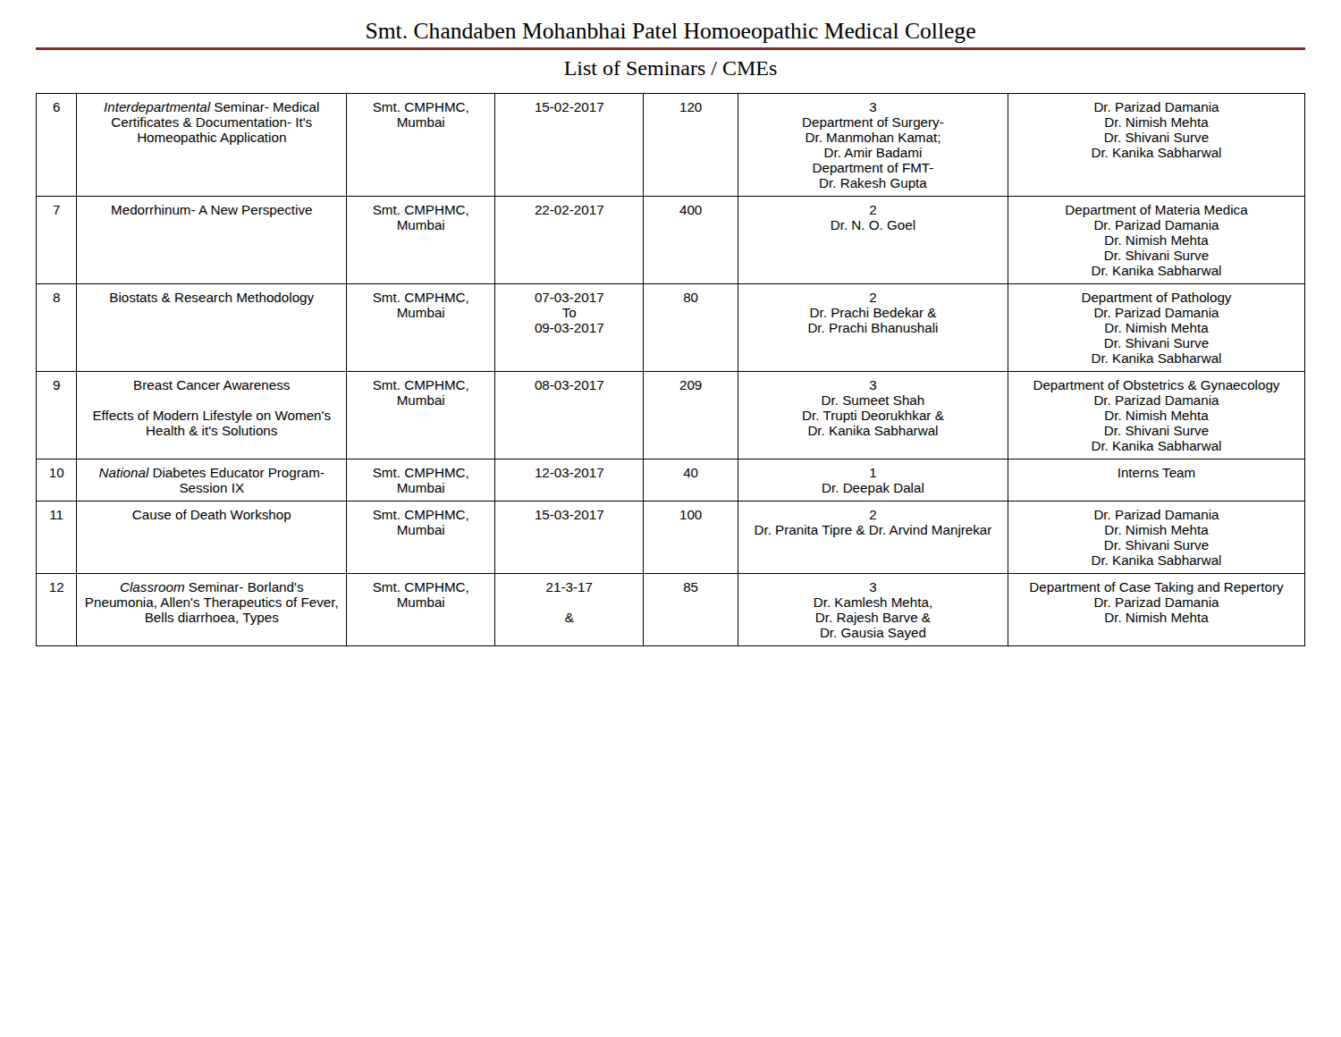Smt. Chandaben Mohanbhai Patel Homoeopathic Medical College
List of Seminars / CMEs
| 6 | Interdepartmental Seminar- Medical Certificates & Documentation- It's Homeopathic Application | Smt. CMPHMC, Mumbai | 15-02-2017 | 120 | 3 Department of Surgery- Dr. Manmohan Kamat; Dr. Amir Badami Department of FMT- Dr. Rakesh Gupta | Dr. Parizad Damania Dr. Nimish Mehta Dr. Shivani Surve Dr. Kanika Sabharwal |
| 7 | Medorrhinum- A New Perspective | Smt. CMPHMC, Mumbai | 22-02-2017 | 400 | 2 Dr. N. O. Goel | Department of Materia Medica Dr. Parizad Damania Dr. Nimish Mehta Dr. Shivani Surve Dr. Kanika Sabharwal |
| 8 | Biostats & Research Methodology | Smt. CMPHMC, Mumbai | 07-03-2017 To 09-03-2017 | 80 | 2 Dr. Prachi Bedekar & Dr. Prachi Bhanushali | Department of Pathology Dr. Parizad Damania Dr. Nimish Mehta Dr. Shivani Surve Dr. Kanika Sabharwal |
| 9 | Breast Cancer Awareness Effects of Modern Lifestyle on Women's Health & it's Solutions | Smt. CMPHMC, Mumbai | 08-03-2017 | 209 | 3 Dr. Sumeet Shah Dr. Trupti Deorukhkar & Dr. Kanika Sabharwal | Department of Obstetrics & Gynaecology Dr. Parizad Damania Dr. Nimish Mehta Dr. Shivani Surve Dr. Kanika Sabharwal |
| 10 | National Diabetes Educator Program- Session IX | Smt. CMPHMC, Mumbai | 12-03-2017 | 40 | 1 Dr. Deepak Dalal | Interns Team |
| 11 | Cause of Death Workshop | Smt. CMPHMC, Mumbai | 15-03-2017 | 100 | 2 Dr. Pranita Tipre & Dr. Arvind Manjrekar | Dr. Parizad Damania Dr. Nimish Mehta Dr. Shivani Surve Dr. Kanika Sabharwal |
| 12 | Classroom Seminar- Borland's Pneumonia, Allen's Therapeutics of Fever, Bells diarrhoea, Types | Smt. CMPHMC, Mumbai | 21-3-17 & | 85 | 3 Dr. Kamlesh Mehta, Dr. Rajesh Barve & Dr. Gausia Sayed | Department of Case Taking and Repertory Dr. Parizad Damania Dr. Nimish Mehta |